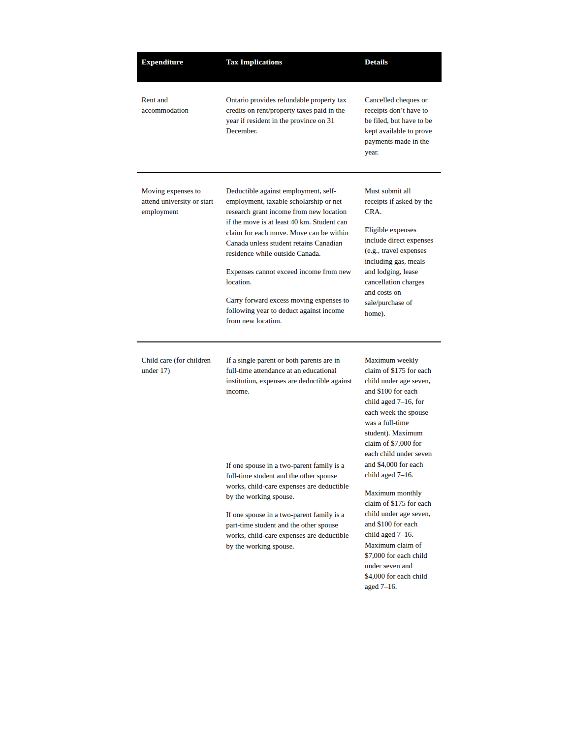| Expenditure | Tax Implications | Details |
| --- | --- | --- |
| Rent and accommodation | Ontario provides refundable property tax credits on rent/property taxes paid in the year if resident in the province on 31 December. | Cancelled cheques or receipts don’t have to be filed, but have to be kept available to prove payments made in the year. |
| Moving expenses to attend university or start employment | Deductible against employment, self-employment, taxable scholarship or net research grant income from new location if the move is at least 40 km. Student can claim for each move. Move can be within Canada unless student retains Canadian residence while outside Canada. Expenses cannot exceed income from new location. Carry forward excess moving expenses to following year to deduct against income from new location. | Must submit all receipts if asked by the CRA. Eligible expenses include direct expenses (e.g., travel expenses including gas, meals and lodging, lease cancellation charges and costs on sale/purchase of home). |
| Child care (for children under 17) | If a single parent or both parents are in full-time attendance at an educational institution, expenses are deductible against income. If one spouse in a two-parent family is a full-time student and the other spouse works, child-care expenses are deductible by the working spouse. If one spouse in a two-parent family is a part-time student and the other spouse works, child-care expenses are deductible by the working spouse. | Maximum weekly claim of $175 for each child under age seven, and $100 for each child aged 7–16, for each week the spouse was a full-time student). Maximum claim of $7,000 for each child under seven and $4,000 for each child aged 7–16. Maximum monthly claim of $175 for each child under age seven, and $100 for each child aged 7–16. Maximum claim of $7,000 for each child under seven and $4,000 for each child aged 7–16. |